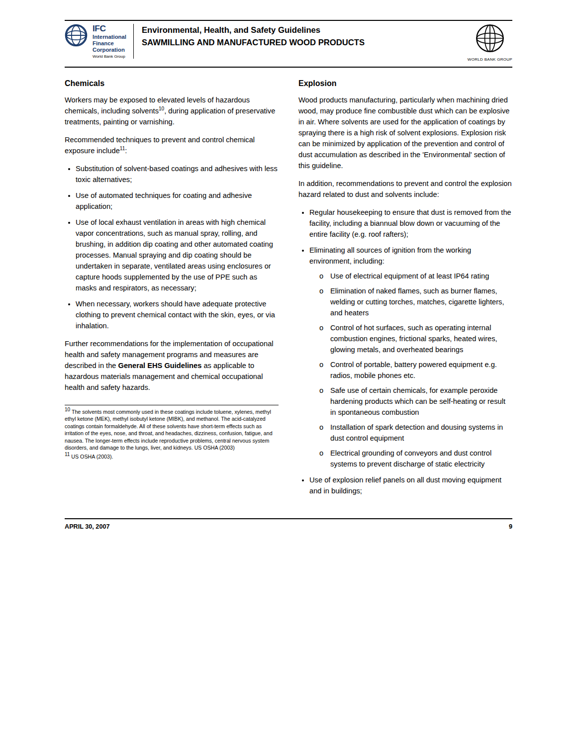IFC International Finance Corporation World Bank Group
Environmental, Health, and Safety Guidelines
SAWMILLING AND MANUFACTURED WOOD PRODUCTS
WORLD BANK GROUP
Chemicals
Workers may be exposed to elevated levels of hazardous chemicals, including solvents10, during application of preservative treatments, painting or varnishing.
Recommended techniques to prevent and control chemical exposure include11:
Substitution of solvent-based coatings and adhesives with less toxic alternatives;
Use of automated techniques for coating and adhesive application;
Use of local exhaust ventilation in areas with high chemical vapor concentrations, such as manual spray, rolling, and brushing, in addition dip coating and other automated coating processes. Manual spraying and dip coating should be undertaken in separate, ventilated areas using enclosures or capture hoods supplemented by the use of PPE such as masks and respirators, as necessary;
When necessary, workers should have adequate protective clothing to prevent chemical contact with the skin, eyes, or via inhalation.
Further recommendations for the implementation of occupational health and safety management programs and measures are described in the General EHS Guidelines as applicable to hazardous materials management and chemical occupational health and safety hazards.
10 The solvents most commonly used in these coatings include toluene, xylenes, methyl ethyl ketone (MEK), methyl isobutyl ketone (MIBK), and methanol. The acid-catalyzed coatings contain formaldehyde. All of these solvents have short-term effects such as irritation of the eyes, nose, and throat, and headaches, dizziness, confusion, fatigue, and nausea. The longer-term effects include reproductive problems, central nervous system disorders, and damage to the lungs, liver, and kidneys. US OSHA (2003)
11 US OSHA (2003).
Explosion
Wood products manufacturing, particularly when machining dried wood, may produce fine combustible dust which can be explosive in air. Where solvents are used for the application of coatings by spraying there is a high risk of solvent explosions. Explosion risk can be minimized by application of the prevention and control of dust accumulation as described in the 'Environmental' section of this guideline.
In addition, recommendations to prevent and control the explosion hazard related to dust and solvents include:
Regular housekeeping to ensure that dust is removed from the facility, including a biannual blow down or vacuuming of the entire facility (e.g. roof rafters);
Eliminating all sources of ignition from the working environment, including:
Use of electrical equipment of at least IP64 rating
Elimination of naked flames, such as burner flames, welding or cutting torches, matches, cigarette lighters, and heaters
Control of hot surfaces, such as operating internal combustion engines, frictional sparks, heated wires, glowing metals, and overheated bearings
Control of portable, battery powered equipment e.g. radios, mobile phones etc.
Safe use of certain chemicals, for example peroxide hardening products which can be self-heating or result in spontaneous combustion
Installation of spark detection and dousing systems in dust control equipment
Electrical grounding of conveyors and dust control systems to prevent discharge of static electricity
Use of explosion relief panels on all dust moving equipment and in buildings;
APRIL 30, 2007
9